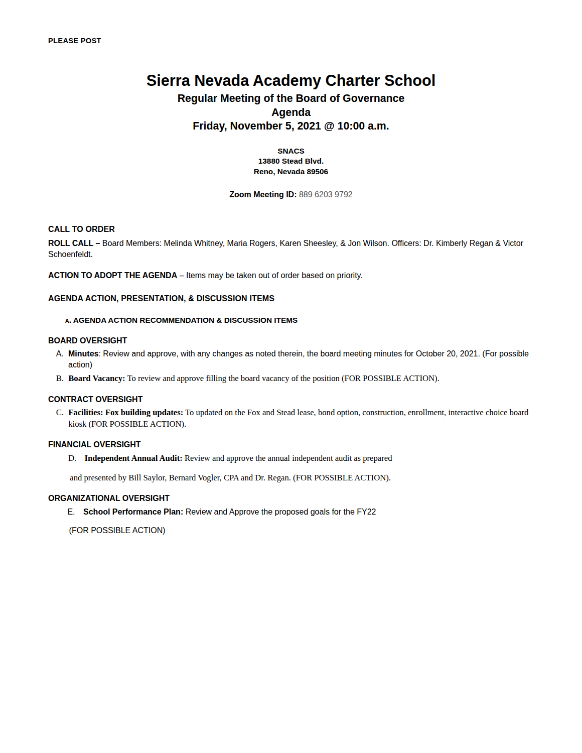PLEASE POST
Sierra Nevada Academy Charter School
Regular Meeting of the Board of Governance
Agenda
Friday, November 5, 2021 @ 10:00 a.m.
SNACS
13880 Stead Blvd.
Reno, Nevada 89506
Zoom Meeting ID: 889 6203 9792
CALL TO ORDER
ROLL CALL – Board Members: Melinda Whitney, Maria Rogers, Karen Sheesley, & Jon Wilson. Officers: Dr. Kimberly Regan & Victor Schoenfeldt.
ACTION TO ADOPT THE AGENDA – Items may be taken out of order based on priority.
AGENDA ACTION, PRESENTATION, & DISCUSSION ITEMS
a. AGENDA ACTION RECOMMENDATION & DISCUSSION ITEMS
BOARD OVERSIGHT
Minutes: Review and approve, with any changes as noted therein, the board meeting minutes for October 20, 2021. (For possible action)
Board Vacancy: To review and approve filling the board vacancy of the position (FOR POSSIBLE ACTION).
CONTRACT OVERSIGHT
Facilities: Fox building updates: To updated on the Fox and Stead lease, bond option, construction, enrollment, interactive choice board kiosk (FOR POSSIBLE ACTION).
FINANCIAL OVERSIGHT
D. Independent Annual Audit: Review and approve the annual independent audit as prepared
and presented by Bill Saylor, Bernard Vogler, CPA and Dr. Regan. (FOR POSSIBLE ACTION).
ORGANIZATIONAL OVERSIGHT
E. School Performance Plan: Review and Approve the proposed goals for the FY22
(FOR POSSIBLE ACTION)